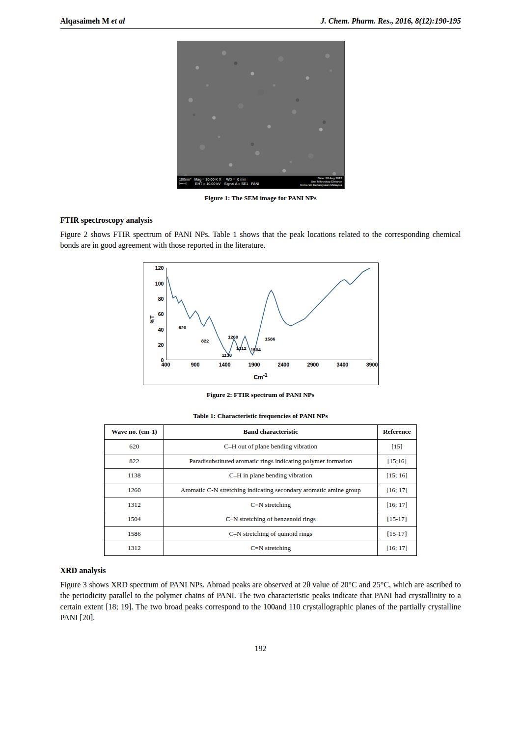Alqasaimeh M et al J. Chem. Pharm. Res., 2016, 8(12):190-195
100nm* ⊢⊣
Mag = 30.00 K X EHT = 10.00 kV
WD = 6 mm Signal A = SE1
PANI
Date :28 Aug 2012 Unit Mikroskop Elektron Universiti Kebangsaan Malaysia
Figure 1: The SEM image for PANI NPs
FTIR spectroscopy analysis
Figure 2 shows FTIR spectrum of PANI NPs. Table 1 shows that the peak locations related to the corresponding chemical bonds are in good agreement with those reported in the literature.
%T
120 100 80 60 40 20 0
620 822 1138 1260 1312 1504 1586
400 900 1400 1900 2400 2900 3400 3900
Cm-1
Figure 2: FTIR spectrum of PANI NPs
Table 1: Characteristic frequencies of PANI NPs
| Wave no. (cm-1) | Band characteristic | Reference |
| --- | --- | --- |
| 620 | C–H out of plane bending vibration | [15] |
| 822 | Paradisubstituted aromatic rings indicating polymer formation | [15;16] |
| 1138 | C–H in plane bending vibration | [15; 16] |
| 1260 | Aromatic C-N stretching indicating secondary aromatic amine group | [16; 17] |
| 1312 | C=N stretching | [16; 17] |
| 1504 | C–N stretching of benzenoid rings | [15-17] |
| 1586 | C–N stretching of quinoid rings | [15-17] |
| 1312 | C=N stretching | [16; 17] |
XRD analysis
Figure 3 shows XRD spectrum of PANI NPs. Abroad peaks are observed at 2θ value of 20°C and 25°C, which are ascribed to the periodicity parallel to the polymer chains of PANI. The two characteristic peaks indicate that PANI had crystallinity to a certain extent [18; 19]. The two broad peaks correspond to the 100and 110 crystallographic planes of the partially crystalline PANI [20].
192